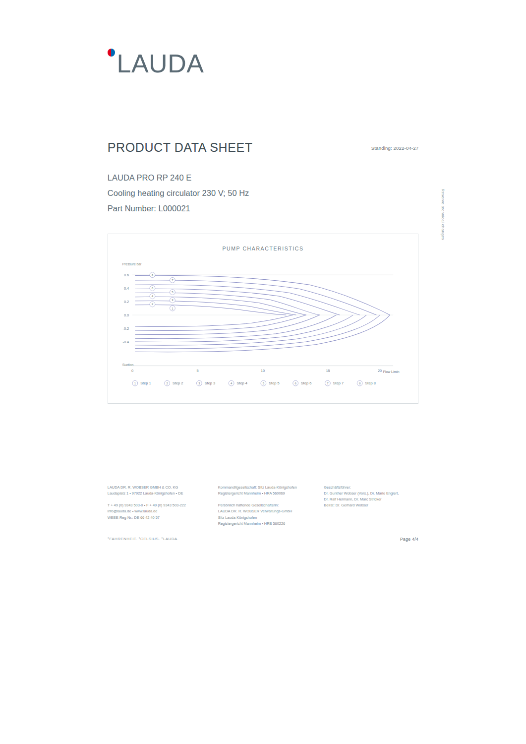LAUDA
PRODUCT DATA SHEET
Standing: 2022-04-27
LAUDA PRO RP 240 E
Cooling heating circulator 230 V; 50 Hz
Part Number: L000021
PUMP CHARACTERISTICS
Pressure bar Suction Flow L/min 0.6 0.4 0.2 0.0 -0.2 -0.4 0 5 10 15 20 2 4 6 8 1 3 5 7 1 Step 1 2 Step 2 3 Step 3 4 Step 4 5 Step 5 6 Step 6 7 Step 7 8 Step 8
Reserve technical changes
LAUDA DR. R. WOBSER GMBH & CO. KG
Laudaplatz 1 • 97922 Lauda-Königshofen • DE
T + 49 (0) 9343 503-0 • F + 49 (0) 9343 503-222
info@lauda.de • www.lauda.de
WEEE-Reg-Nr.: DE 66 42 40 57
Kommanditgesellschaft: Sitz Lauda-Königshofen
Registergericht Mannheim • HRA 560069
Persönlich haftende Gesellschafterin:
LAUDA DR. R. WOBSER Verwaltungs-GmbH
Sitz Lauda-Königshofen
Registergericht Mannheim • HRB 560226
Geschäftsführer:
Dr. Gunther Wobser (Vors.), Dr. Mario Englert,
Dr. Ralf Hermann, Dr. Marc Stricker
Beirat: Dr. Gerhard Wobser
°FAHRENHEIT. °CELSIUS. °LAUDA.
Page 4/4